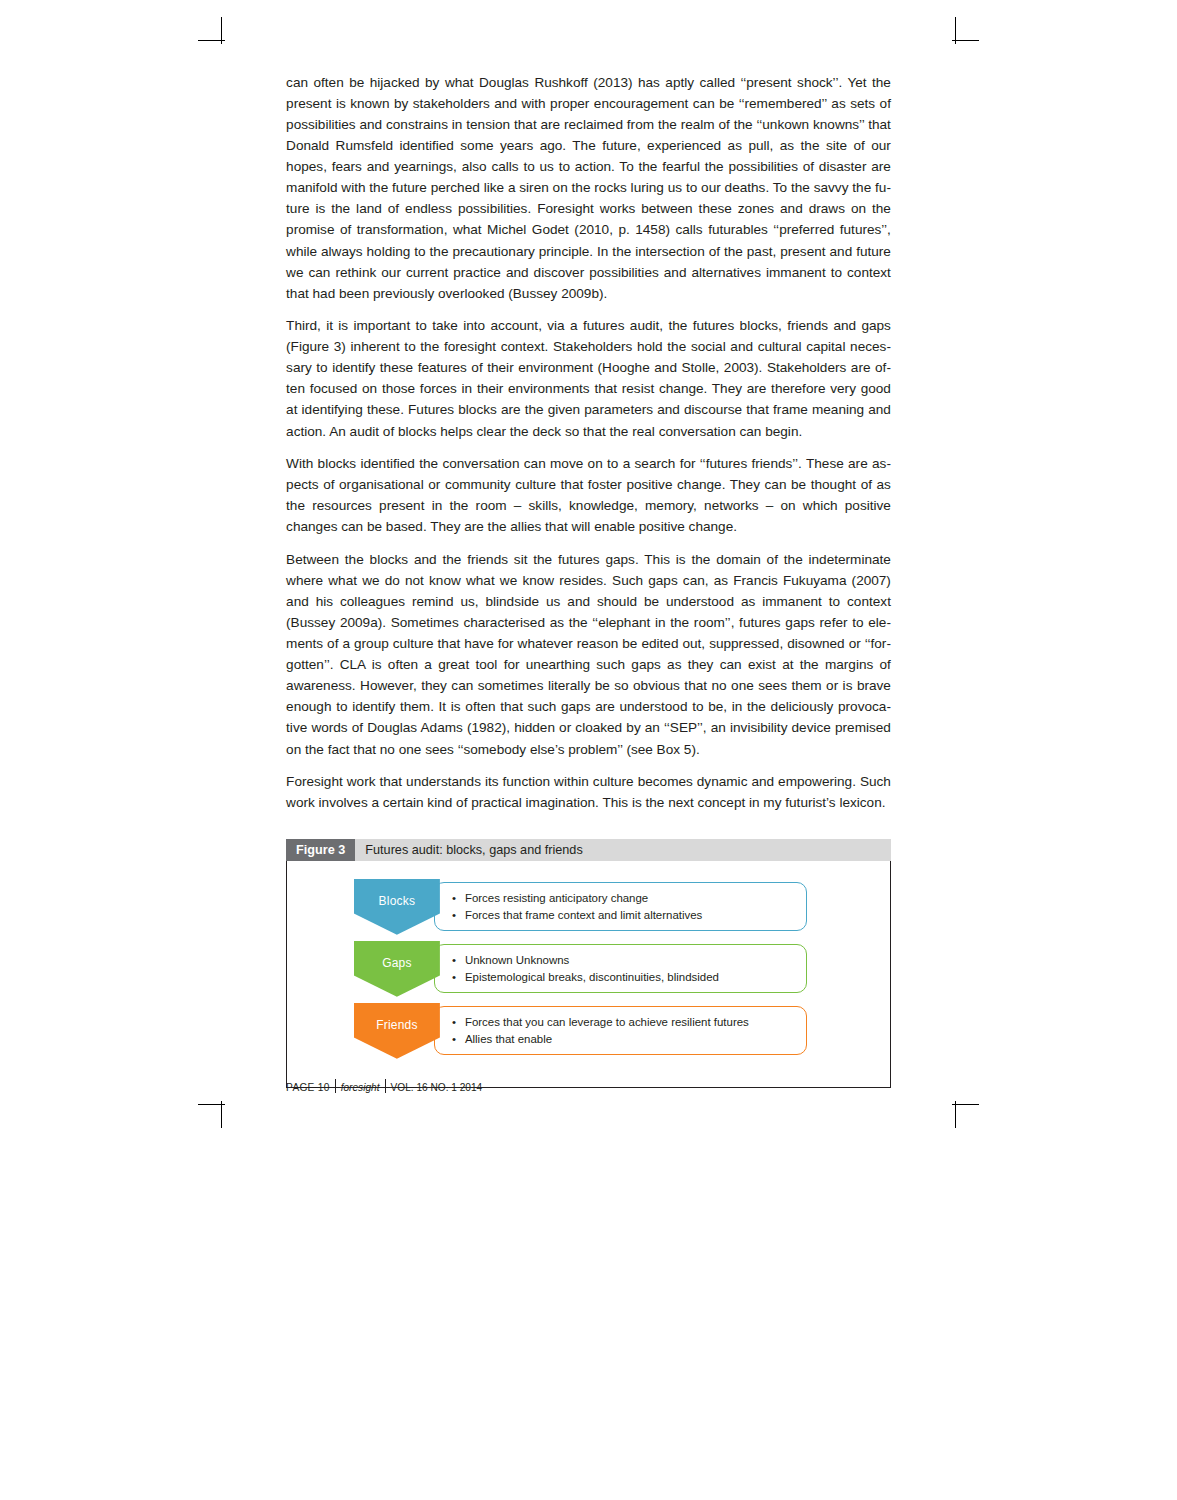can often be hijacked by what Douglas Rushkoff (2013) has aptly called ‘‘present shock’’. Yet the present is known by stakeholders and with proper encouragement can be ‘‘remembered’’ as sets of possibilities and constrains in tension that are reclaimed from the realm of the ‘‘unkown knowns’’ that Donald Rumsfeld identified some years ago. The future, experienced as pull, as the site of our hopes, fears and yearnings, also calls to us to action. To the fearful the possibilities of disaster are manifold with the future perched like a siren on the rocks luring us to our deaths. To the savvy the future is the land of endless possibilities. Foresight works between these zones and draws on the promise of transformation, what Michel Godet (2010, p. 1458) calls futurables ‘‘preferred futures’’, while always holding to the precautionary principle. In the intersection of the past, present and future we can rethink our current practice and discover possibilities and alternatives immanent to context that had been previously overlooked (Bussey 2009b).
Third, it is important to take into account, via a futures audit, the futures blocks, friends and gaps (Figure 3) inherent to the foresight context. Stakeholders hold the social and cultural capital necessary to identify these features of their environment (Hooghe and Stolle, 2003). Stakeholders are often focused on those forces in their environments that resist change. They are therefore very good at identifying these. Futures blocks are the given parameters and discourse that frame meaning and action. An audit of blocks helps clear the deck so that the real conversation can begin.
With blocks identified the conversation can move on to a search for ‘‘futures friends’’. These are aspects of organisational or community culture that foster positive change. They can be thought of as the resources present in the room – skills, knowledge, memory, networks – on which positive changes can be based. They are the allies that will enable positive change.
Between the blocks and the friends sit the futures gaps. This is the domain of the indeterminate where what we do not know what we know resides. Such gaps can, as Francis Fukuyama (2007) and his colleagues remind us, blindside us and should be understood as immanent to context (Bussey 2009a). Sometimes characterised as the ‘‘elephant in the room’’, futures gaps refer to elements of a group culture that have for whatever reason be edited out, suppressed, disowned or ‘‘forgotten’’. CLA is often a great tool for unearthing such gaps as they can exist at the margins of awareness. However, they can sometimes literally be so obvious that no one sees them or is brave enough to identify them. It is often that such gaps are understood to be, in the deliciously provocative words of Douglas Adams (1982), hidden or cloaked by an ‘‘SEP’’, an invisibility device premised on the fact that no one sees ‘‘somebody else’s problem’’ (see Box 5).
Foresight work that understands its function within culture becomes dynamic and empowering. Such work involves a certain kind of practical imagination. This is the next concept in my futurist’s lexicon.
Figure 3
Futures audit: blocks, gaps and friends
Blocks
Forces resisting anticipatory change
Forces that frame context and limit alternatives
Gaps
Unknown Unknowns
Epistemological breaks, discontinuities, blindsided
Friends
Forces that you can leverage to achieve resilient futures
Allies that enable
PAGE 10 foresight VOL. 16 NO. 1 2014